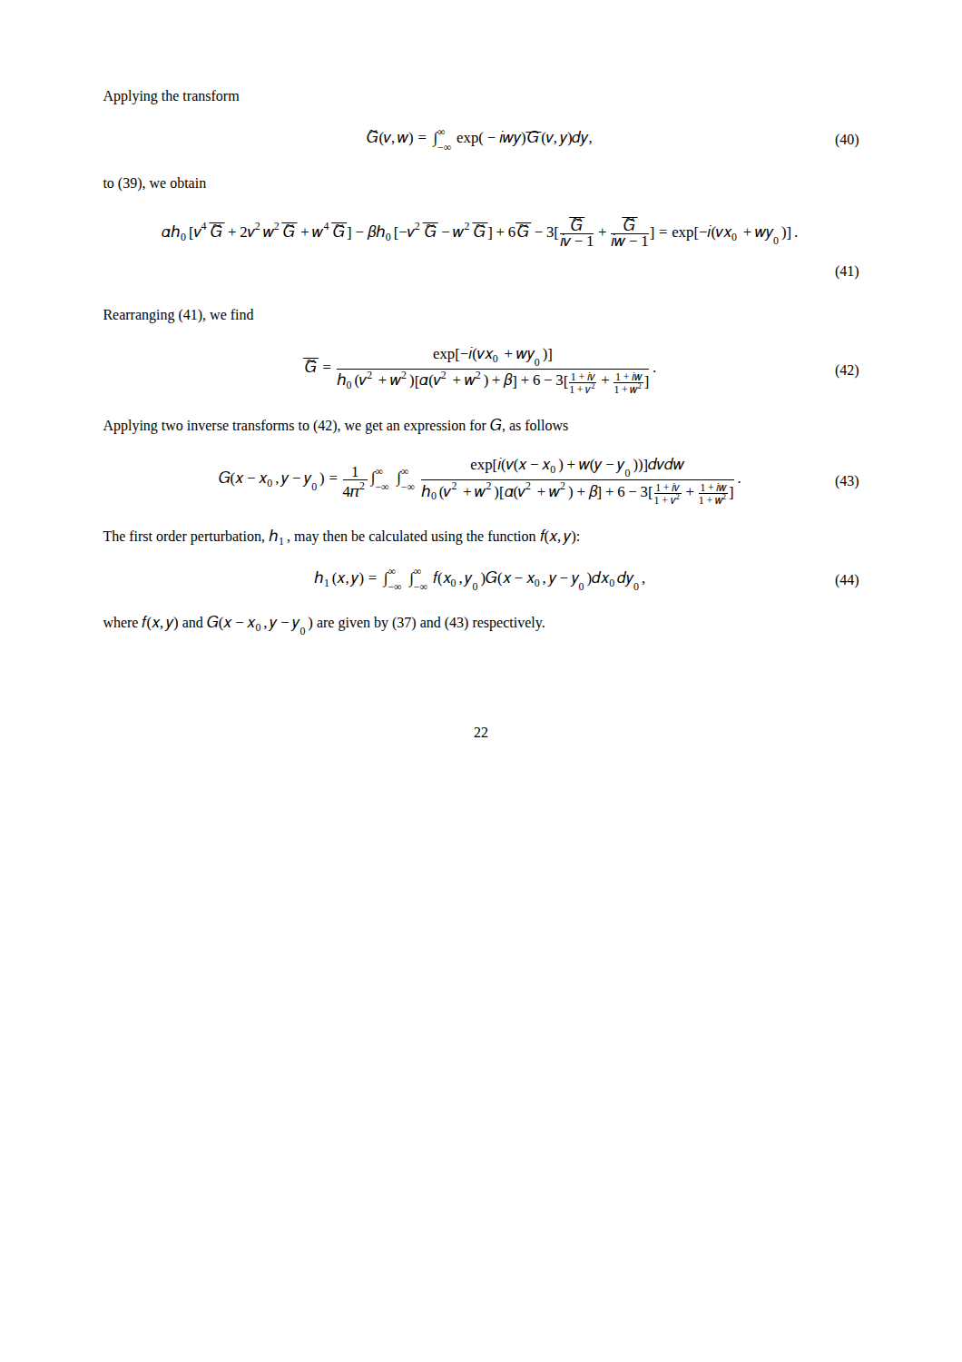Applying the transform
G~ (v,w) = ∫ −∞ ∞ exp (−iwy) G― (v,y) dy,
(40)
to (39), we obtain
αh0 [ v4 G~― + 2v2w2 G~― + w4 G~― ] − βh0 [ −v2 G~― − w2 G~― ] + 6 G~― − 3 [ G~― iv−1 + G~― iw−1 ] = exp [ −i( vx0 + wy0 ) ] .
(41)
Rearranging (41), we find
G~― = exp [ −i( vx0 + wy0 ) ] h0 (v2+w2) [ α(v2+w2) +β ] +6−3 [ 1+iv 1+v2 + 1+iw 1+w2 ] .
(42)
Applying two inverse transforms to (42), we get an expression for G, as follows
G( x−x0, y−y0 ) = 14π2 ∫ −∞ ∞ ∫ −∞ ∞ exp [ i( v(x−x0) + w(y−y0) ) ] dvdw h0 (v2+w2) [ α(v2+w2) +β ] +6−3 [ 1+iv 1+v2 + 1+iw 1+w2 ] .
(43)
The first order perturbation, h1, may then be calculated using the function f(x,y):
h1 (x,y) = ∫ −∞ ∞ ∫ −∞ ∞ f(x0,y0) G( x−x0, y−y0 ) dx0 dy0 ,
(44)
where f(x,y) and G(x−x0,y−y0) are given by (37) and (43) respectively.
22